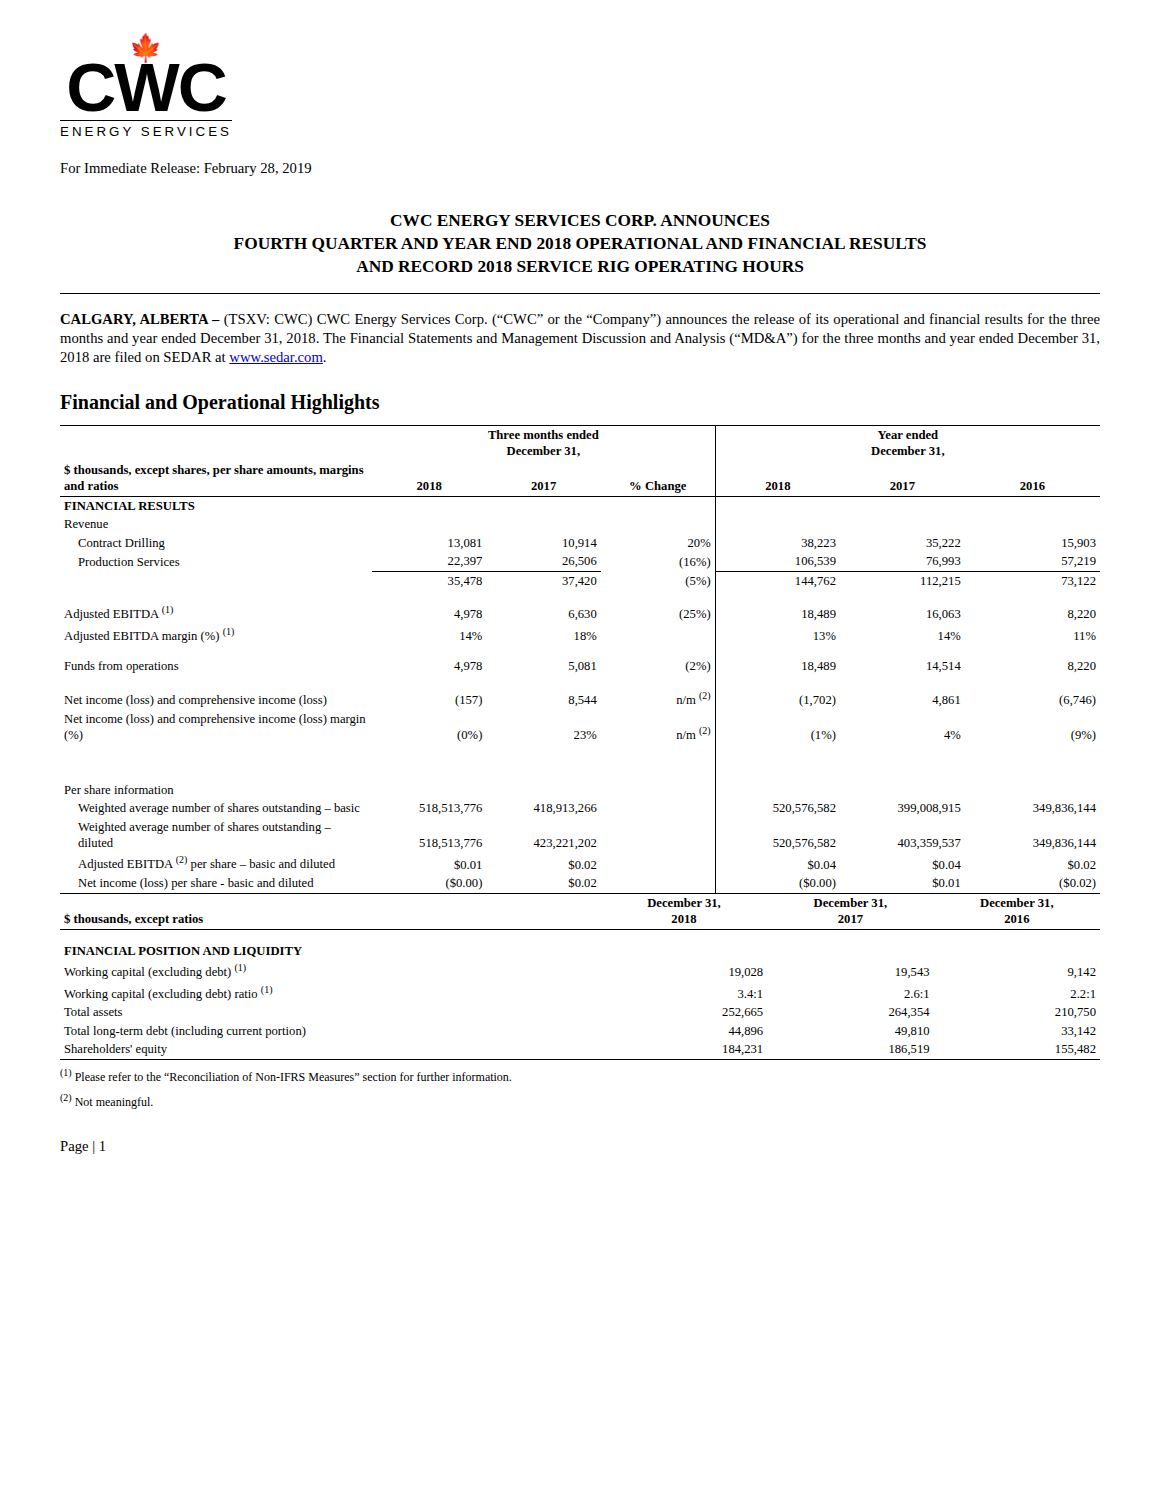🍁
CWC
ENERGY SERVICES
For Immediate Release: February 28, 2019
CWC ENERGY SERVICES CORP. ANNOUNCES
FOURTH QUARTER AND YEAR END 2018 OPERATIONAL AND FINANCIAL RESULTS
AND RECORD 2018 SERVICE RIG OPERATING HOURS
CALGARY, ALBERTA – (TSXV: CWC) CWC Energy Services Corp. (“CWC” or the “Company”) announces the release of its operational and financial results for the three months and year ended December 31, 2018. The Financial Statements and Management Discussion and Analysis (“MD&A”) for the three months and year ended December 31, 2018 are filed on SEDAR at www.sedar.com.
Financial and Operational Highlights
| | Three months ended December 31, | Year ended December 31, |
| $ thousands, except shares, per share amounts, margins and ratios | 2018 | 2017 | % Change | 2018 | 2017 | 2016 |
| FINANCIAL RESULTS | | | | | | |
| Revenue | | | | | | |
| Contract Drilling | 13,081 | 10,914 | 20% | 38,223 | 35,222 | 15,903 |
| Production Services | 22,397 | 26,506 | (16%) | 106,539 | 76,993 | 57,219 |
| | 35,478 | 37,420 | (5%) | 144,762 | 112,215 | 73,122 |
| Adjusted EBITDA (1) | 4,978 | 6,630 | (25%) | 18,489 | 16,063 | 8,220 |
| Adjusted EBITDA margin (%) (1) | 14% | 18% | | 13% | 14% | 11% |
| Funds from operations | 4,978 | 5,081 | (2%) | 18,489 | 14,514 | 8,220 |
| Net income (loss) and comprehensive income (loss) | (157) | 8,544 | n/m (2) | (1,702) | 4,861 | (6,746) |
| Net income (loss) and comprehensive income (loss) margin (%) | (0%) | 23% | n/m (2) | (1%) | 4% | (9%) |
| Per share information | | | | | | |
| Weighted average number of shares outstanding – basic | 518,513,776 | 418,913,266 | | 520,576,582 | 399,008,915 | 349,836,144 |
| Weighted average number of shares outstanding – diluted | 518,513,776 | 423,221,202 | | 520,576,582 | 403,359,537 | 349,836,144 |
| Adjusted EBITDA (2) per share – basic and diluted | $0.01 | $0.02 | | $0.04 | $0.04 | $0.02 |
| Net income (loss) per share - basic and diluted | ($0.00) | $0.02 | | ($0.00) | $0.01 | ($0.02) |
| $ thousands, except ratios | December 31, 2018 | December 31, 2017 | December 31, 2016 |
| FINANCIAL POSITION AND LIQUIDITY | | | |
| Working capital (excluding debt) (1) | 19,028 | 19,543 | 9,142 |
| Working capital (excluding debt) ratio (1) | 3.4:1 | 2.6:1 | 2.2:1 |
| Total assets | 252,665 | 264,354 | 210,750 |
| Total long-term debt (including current portion) | 44,896 | 49,810 | 33,142 |
| Shareholders' equity | 184,231 | 186,519 | 155,482 |
(1) Please refer to the “Reconciliation of Non-IFRS Measures” section for further information.
(2) Not meaningful.
Page | 1